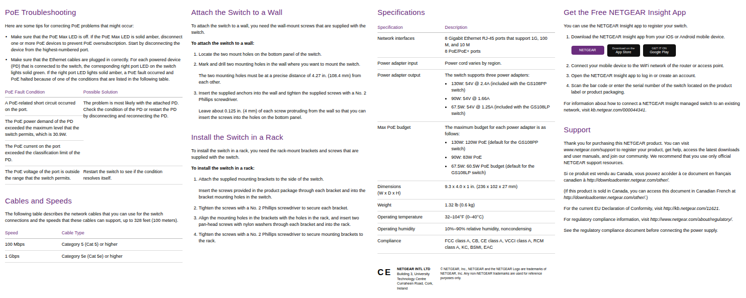PoE Troubleshooting
Here are some tips for correcting PoE problems that might occur:
Make sure that the PoE Max LED is off. If the PoE Max LED is solid amber, disconnect one or more PoE devices to prevent PoE oversubscription. Start by disconnecting the device from the highest-numbered port.
Make sure that the Ethernet cables are plugged in correctly. For each powered device (PD) that is connected to the switch, the corresponding right port LED on the switch lights solid green. If the right port LED lights solid amber, a PoE fault occurred and PoE halted because of one of the conditions that are listed in the following table.
| PoE Fault Condition | Possible Solution |
| --- | --- |
| A PoE-related short circuit occurred on the port. | The problem is most likely with the attached PD. Check the condition of the PD or restart the PD by disconnecting and reconnecting the PD. |
| The PoE power demand of the PD exceeded the maximum level that the switch permits, which is 30.9W. |
| The PoE current on the port exceeded the classification limit of the PD. |
| The PoE voltage of the port is outside the range that the switch permits. | Restart the switch to see if the condition resolves itself. |
Cables and Speeds
The following table describes the network cables that you can use for the switch connections and the speeds that these cables can support, up to 328 feet (100 meters).
| Speed | Cable Type |
| --- | --- |
| 100 Mbps | Category 5 (Cat 5) or higher |
| 1 Gbps | Category 5e (Cat 5e) or higher |
Attach the Switch to a Wall
To attach the switch to a wall, you need the wall-mount screws that are supplied with the switch.
To attach the switch to a wall:
Locate the two mount holes on the bottom panel of the switch.
Mark and drill two mounting holes in the wall where you want to mount the switch.
The two mounting holes must be at a precise distance of 4.27 in. (108.4 mm) from each other.
Insert the supplied anchors into the wall and tighten the supplied screws with a No. 2 Phillips screwdriver.
Leave about 0.125 in. (4 mm) of each screw protruding from the wall so that you can insert the screws into the holes on the bottom panel.
Install the Switch in a Rack
To install the switch in a rack, you need the rack-mount brackets and screws that are supplied with the switch.
To install the switch in a rack:
Attach the supplied mounting brackets to the side of the switch.
Insert the screws provided in the product package through each bracket and into the bracket mounting holes in the switch.
Tighten the screws with a No. 2 Phillips screwdriver to secure each bracket.
Align the mounting holes in the brackets with the holes in the rack, and insert two pan-head screws with nylon washers through each bracket and into the rack.
Tighten the screws with a No. 2 Phillips screwdriver to secure mounting brackets to the rack.
Specifications
| Specification | Description |
| --- | --- |
| Network interfaces | 8 Gigabit Ethernet RJ-45 ports that support 1G, 100 M, and 10 M 8 PoE/PoE+ ports |
| Power adapter input | Power cord varies by region. |
| Power adapter output | The switch supports three power adapters: 130W: 54V @ 2.4A (included with the GS108PP switch) 90W: 54V @ 1.66A 67.5W: 54V @ 1.25A (included with the GS108LP switch) |
| Max PoE budget | The maximum budget for each power adapter is as follows: 130W: 120W PoE (default for the GS108PP switch) 90W: 83W PoE 67.5W: 60.5W PoE budget (default for the GS108LP switch) |
| Dimensions (W x D x H) | 9.3 x 4.0 x 1 in. (236 x 102 x 27 mm) |
| Weight | 1.32 lb (0.6 kg) |
| Operating temperature | 32–104°F (0–40°C) |
| Operating humidity | 10%–90% relative humidity, noncondensing |
| Compliance | FCC class A, CB, CE class A, VCCI class A, RCM class A, KC, BSMI, EAC |
C E
NETGEAR INTL LTD
Building 3, University Technology Centre
Curraheen Road, Cork, Ireland
© NETGEAR, Inc., NETGEAR and the NETGEAR Logo are trademarks of NETGEAR, Inc. Any non-NETGEAR trademarks are used for reference purposes only.
Get the Free NETGEAR Insight App
You can use the NETGEAR Insight app to register your switch.
Download the NETGEAR Insight app from your iOS or Android mobile device.
NETGEAR
Download on the App Store
GET IT ONGoogle Play
Connect your mobile device to the WiFi network of the router or access point.
Open the NETGEAR Insight app to log in or create an account.
Scan the bar code or enter the serial number of the switch located on the product label or product packaging.
For information about how to connect a NETGEAR Insight managed switch to an existing network, visit kb.netgear.com/000044341.
Support
Thank you for purchasing this NETGEAR product. You can visit www.netgear.com/support to register your product, get help, access the latest downloads and user manuals, and join our community. We recommend that you use only official NETGEAR support resources.
Si ce produit est vendu au Canada, vous pouvez accéder à ce document en français canadien à http://downloadcenter.netgear.com/other/.
(If this product is sold in Canada, you can access this document in Canadian French at http://downloadcenter.netgear.com/other/.)
For the current EU Declaration of Conformity, visit http://kb.netgear.com/11621.
For regulatory compliance information, visit http://www.netgear.com/about/regulatory/.
See the regulatory compliance document before connecting the power supply.